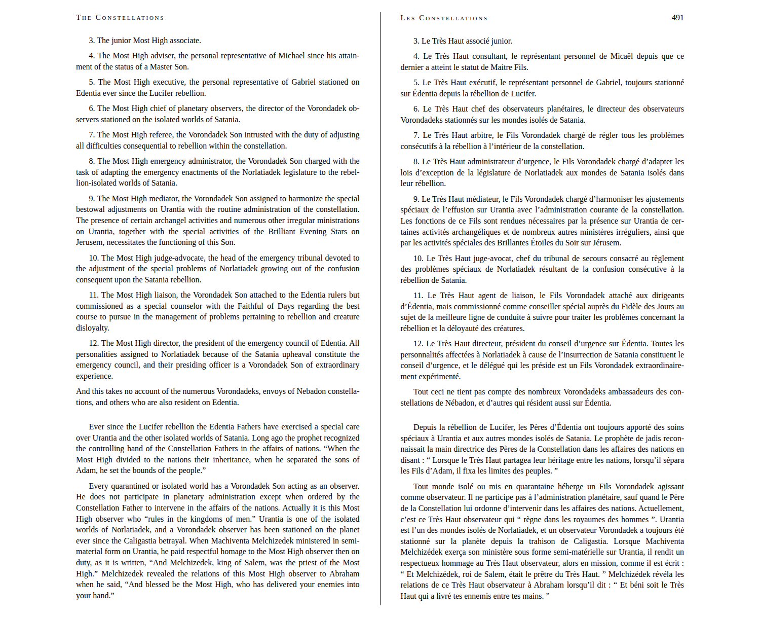The Constellations
3. The junior Most High associate.
4. The Most High adviser, the personal representative of Michael since his attainment of the status of a Master Son.
5. The Most High executive, the personal representative of Gabriel stationed on Edentia ever since the Lucifer rebellion.
6. The Most High chief of planetary observers, the director of the Vorondadek observers stationed on the isolated worlds of Satania.
7. The Most High referee, the Vorondadek Son intrusted with the duty of adjusting all difficulties consequential to rebellion within the constellation.
8. The Most High emergency administrator, the Vorondadek Son charged with the task of adapting the emergency enactments of the Norlatiadek legislature to the rebellion-isolated worlds of Satania.
9. The Most High mediator, the Vorondadek Son assigned to harmonize the special bestowal adjustments on Urantia with the routine administration of the constellation. The presence of certain archangel activities and numerous other irregular ministrations on Urantia, together with the special activities of the Brilliant Evening Stars on Jerusem, necessitates the functioning of this Son.
10. The Most High judge-advocate, the head of the emergency tribunal devoted to the adjustment of the special problems of Norlatiadek growing out of the confusion consequent upon the Satania rebellion.
11. The Most High liaison, the Vorondadek Son attached to the Edentia rulers but commissioned as a special counselor with the Faithful of Days regarding the best course to pursue in the management of problems pertaining to rebellion and creature disloyalty.
12. The Most High director, the president of the emergency council of Edentia. All personalities assigned to Norlatiadek because of the Satania upheaval constitute the emergency council, and their presiding officer is a Vorondadek Son of extraordinary experience.
And this takes no account of the numerous Vorondadeks, envoys of Nebadon constellations, and others who are also resident on Edentia.
Ever since the Lucifer rebellion the Edentia Fathers have exercised a special care over Urantia and the other isolated worlds of Satania. Long ago the prophet recognized the controlling hand of the Constellation Fathers in the affairs of nations. “When the Most High divided to the nations their inheritance, when he separated the sons of Adam, he set the bounds of the people.”
Every quarantined or isolated world has a Vorondadek Son acting as an observer. He does not participate in planetary administration except when ordered by the Constellation Father to intervene in the affairs of the nations. Actually it is this Most High observer who “rules in the kingdoms of men.” Urantia is one of the isolated worlds of Norlatiadek, and a Vorondadek observer has been stationed on the planet ever since the Caligastia betrayal. When Machiventa Melchizedek ministered in semimaterial form on Urantia, he paid respectful homage to the Most High observer then on duty, as it is written, “And Melchizedek, king of Salem, was the priest of the Most High.” Melchizedek revealed the relations of this Most High observer to Abraham when he said, “And blessed be the Most High, who has delivered your enemies into your hand.”
Les Constellations 491
3. Le Très Haut associé junior.
4. Le Très Haut consultant, le représentant personnel de Micaël depuis que ce dernier a atteint le statut de Maitre Fils.
5. Le Très Haut exécutif, le représentant personnel de Gabriel, toujours stationné sur Édentia depuis la rébellion de Lucifer.
6. Le Très Haut chef des observateurs planétaires, le directeur des observateurs Vorondadeks stationnés sur les mondes isolés de Satania.
7. Le Très Haut arbitre, le Fils Vorondadek chargé de régler tous les problèmes consécutifs à la rébellion à l’intérieur de la constellation.
8. Le Très Haut administrateur d’urgence, le Fils Vorondadek chargé d’adapter les lois d’exception de la législature de Norlatiadek aux mondes de Satania isolés dans leur rébellion.
9. Le Très Haut médiateur, le Fils Vorondadek chargé d’harmoniser les ajustements spéciaux de l’effusion sur Urantia avec l’administration courante de la constellation. Les fonctions de ce Fils sont rendues nécessaires par la présence sur Urantia de certaines activités archangéliques et de nombreux autres ministères irréguliers, ainsi que par les activités spéciales des Brillantes Étoiles du Soir sur Jérusem.
10. Le Très Haut juge-avocat, chef du tribunal de secours consacré au règlement des problèmes spéciaux de Norlatiadek résultant de la confusion consécutive à la rébellion de Satania.
11. Le Très Haut agent de liaison, le Fils Vorondadek attaché aux dirigeants d’Édentia, mais commissionné comme conseiller spécial auprès du Fidèle des Jours au sujet de la meilleure ligne de conduite à suivre pour traiter les problèmes concernant la rébellion et la déloyauté des créatures.
12. Le Très Haut directeur, président du conseil d’urgence sur Édentia. Toutes les personnalités affectées à Norlatiadek à cause de l’insurrection de Satania constituent le conseil d’urgence, et le délégué qui les préside est un Fils Vorondadek extraordinairement expérimenté.
Tout ceci ne tient pas compte des nombreux Vorondadeks ambassadeurs des constellations de Nébadon, et d’autres qui résident aussi sur Édentia.
Depuis la rébellion de Lucifer, les Pères d’Édentia ont toujours apporté des soins spéciaux à Urantia et aux autres mondes isolés de Satania. Le prophète de jadis reconnaissait la main directrice des Pères de la Constellation dans les affaires des nations en disant : “ Lorsque le Très Haut partagea leur héritage entre les nations, lorsqu’il sépara les Fils d’Adam, il fixa les limites des peuples. ”
Tout monde isolé ou mis en quarantaine héberge un Fils Vorondadek agissant comme observateur. Il ne participe pas à l’administration planétaire, sauf quand le Père de la Constellation lui ordonne d’intervenir dans les affaires des nations. Actuellement, c’est ce Très Haut observateur qui “ règne dans les royaumes des hommes ”. Urantia est l’un des mondes isolés de Norlatiadek, et un observateur Vorondadek a toujours été stationné sur la planète depuis la trahison de Caligastia. Lorsque Machiventa Melchizédek exerça son ministère sous forme semi-matérielle sur Urantia, il rendit un respectueux hommage au Très Haut observateur, alors en mission, comme il est écrit : “ Et Melchizédek, roi de Salem, était le prêtre du Très Haut. ” Melchizédek révéla les relations de ce Très Haut observateur à Abraham lorsqu’il dit : “ Et béni soit le Très Haut qui a livré tes ennemis entre tes mains. ”